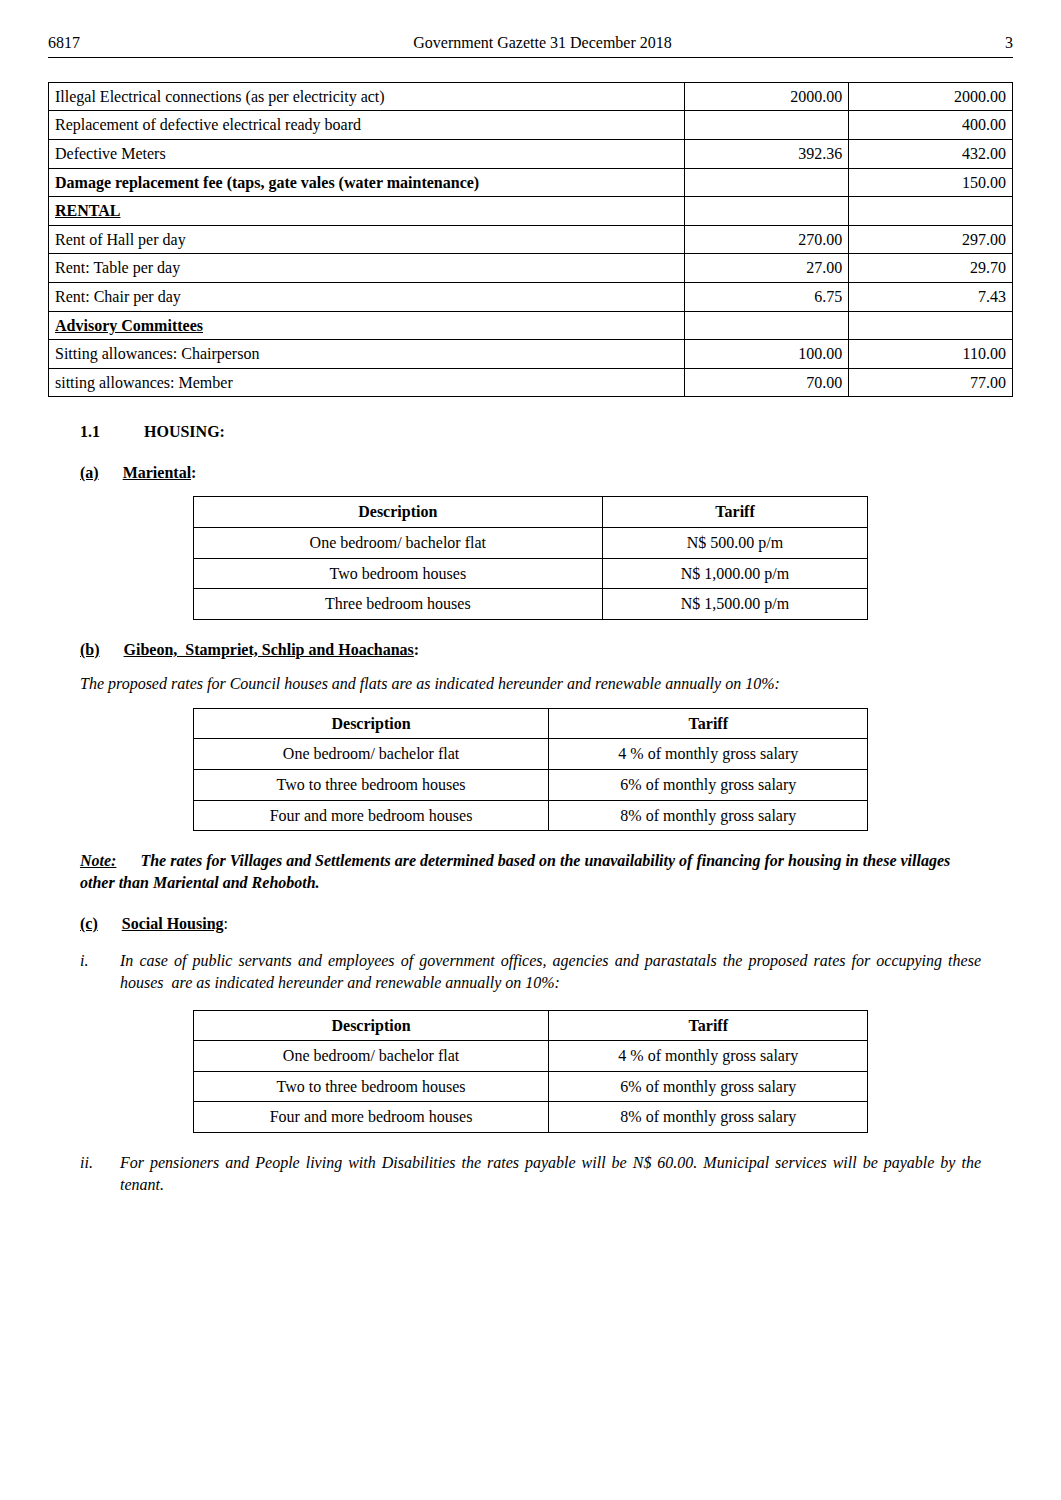6817
Government Gazette 31 December 2018
3
| Illegal Electrical connections (as per electricity act) | 2000.00 | 2000.00 |
| Replacement of defective electrical ready board | | 400.00 |
| Defective Meters | 392.36 | 432.00 |
| Damage replacement fee (taps, gate vales (water maintenance) | | 150.00 |
| RENTAL | | |
| Rent of Hall per day | 270.00 | 297.00 |
| Rent: Table per day | 27.00 | 29.70 |
| Rent: Chair per day | 6.75 | 7.43 |
| Advisory Committees | | |
| Sitting allowances: Chairperson | 100.00 | 110.00 |
| sitting allowances: Member | 70.00 | 77.00 |
1.1 HOUSING:
(a) Mariental:
| Description | Tariff |
| --- | --- |
| One bedroom/ bachelor flat | N$ 500.00 p/m |
| Two bedroom houses | N$ 1,000.00 p/m |
| Three bedroom houses | N$ 1,500.00 p/m |
(b) Gibeon, Stampriet, Schlip and Hoachanas:
The proposed rates for Council houses and flats are as indicated hereunder and renewable annually on 10%:
| Description | Tariff |
| --- | --- |
| One bedroom/ bachelor flat | 4 % of monthly gross salary |
| Two to three bedroom houses | 6% of monthly gross salary |
| Four and more bedroom houses | 8% of monthly gross salary |
Note: The rates for Villages and Settlements are determined based on the unavailability of financing for housing in these villages other than Mariental and Rehoboth.
(c) Social Housing:
i.
In case of public servants and employees of government offices, agencies and parastatals the proposed rates for occupying these houses are as indicated hereunder and renewable annually on 10%:
| Description | Tariff |
| --- | --- |
| One bedroom/ bachelor flat | 4 % of monthly gross salary |
| Two to three bedroom houses | 6% of monthly gross salary |
| Four and more bedroom houses | 8% of monthly gross salary |
ii.
For pensioners and People living with Disabilities the rates payable will be N$ 60.00. Municipal services will be payable by the tenant.